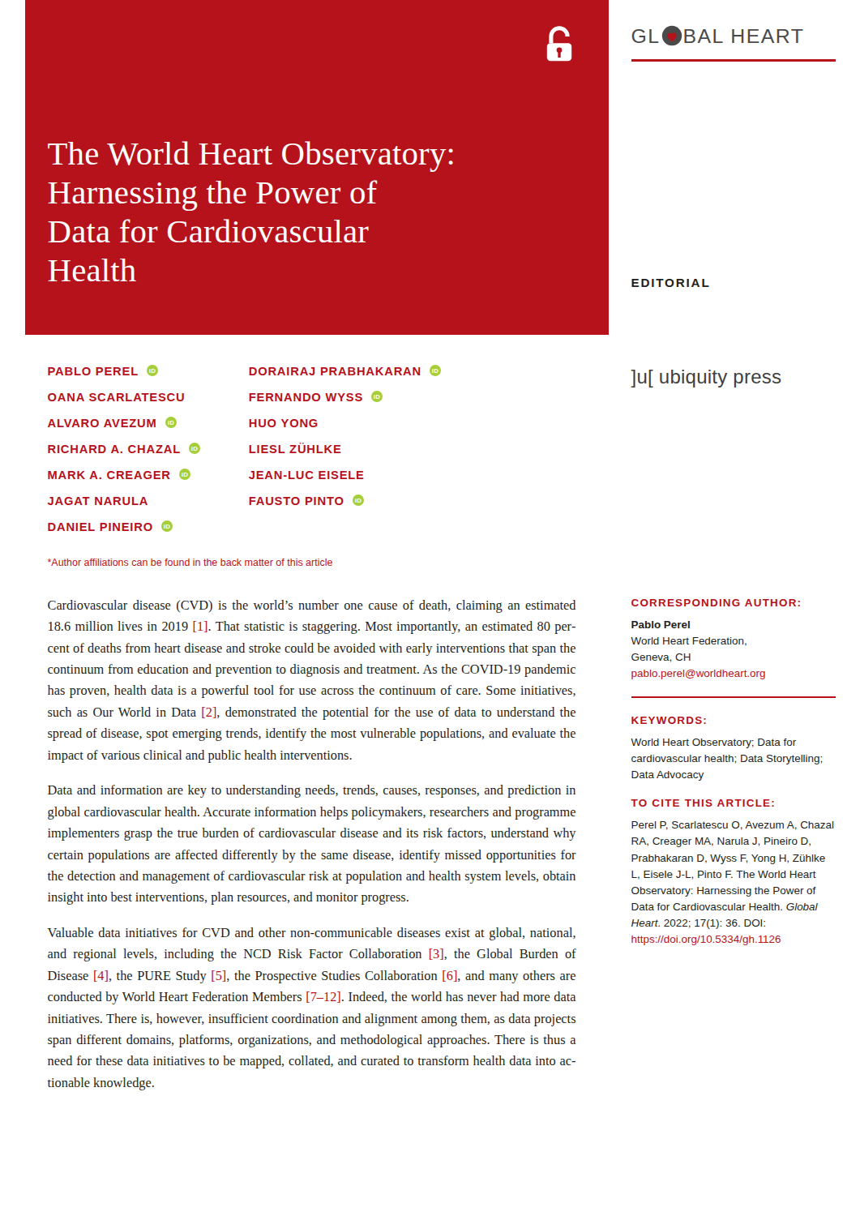GLBAL HEART
The World Heart Observatory:
Harnessing the Power of
Data for Cardiovascular
Health
EDITORIAL
PABLO PEREL iD
OANA SCARLATESCU
ALVARO AVEZUM iD
RICHARD A. CHAZAL iD
MARK A. CREAGER iD
JAGAT NARULA
DANIEL PINEIRO iD
DORAIRAJ PRABHAKARAN iD
FERNANDO WYSS iD
HUO YONG
LIESL ZÜHLKE
JEAN-LUC EISELE
FAUSTO PINTO iD
]u[ ubiquity press
*Author affiliations can be found in the back matter of this article
Cardiovascular disease (CVD) is the world’s number one cause of death, claiming an estimated 18.6 million lives in 2019 [1]. That statistic is staggering. Most importantly, an estimated 80 percent of deaths from heart disease and stroke could be avoided with early interventions that span the continuum from education and prevention to diagnosis and treatment. As the COVID-19 pandemic has proven, health data is a powerful tool for use across the continuum of care. Some initiatives, such as Our World in Data [2], demonstrated the potential for the use of data to understand the spread of disease, spot emerging trends, identify the most vulnerable populations, and evaluate the impact of various clinical and public health interventions.
Data and information are key to understanding needs, trends, causes, responses, and prediction in global cardiovascular health. Accurate information helps policymakers, researchers and programme implementers grasp the true burden of cardiovascular disease and its risk factors, understand why certain populations are affected differently by the same disease, identify missed opportunities for the detection and management of cardiovascular risk at population and health system levels, obtain insight into best interventions, plan resources, and monitor progress.
Valuable data initiatives for CVD and other non-communicable diseases exist at global, national, and regional levels, including the NCD Risk Factor Collaboration [3], the Global Burden of Disease [4], the PURE Study [5], the Prospective Studies Collaboration [6], and many others are conducted by World Heart Federation Members [7–12]. Indeed, the world has never had more data initiatives. There is, however, insufficient coordination and alignment among them, as data projects span different domains, platforms, organizations, and methodological approaches. There is thus a need for these data initiatives to be mapped, collated, and curated to transform health data into actionable knowledge.
Corresponding author:
Pablo Perel
World Heart Federation,
Geneva, CH
pablo.perel@worldheart.org
Keywords:
World Heart Observatory; Data for cardiovascular health; Data Storytelling; Data Advocacy
To cite this article:
Perel P, Scarlatescu O, Avezum A, Chazal RA, Creager MA, Narula J, Pineiro D, Prabhakaran D, Wyss F, Yong H, Zühlke L, Eisele J-L, Pinto F. The World Heart Observatory: Harnessing the Power of Data for Cardiovascular Health. Global Heart. 2022; 17(1): 36. DOI: https://doi.org/10.5334/gh.1126